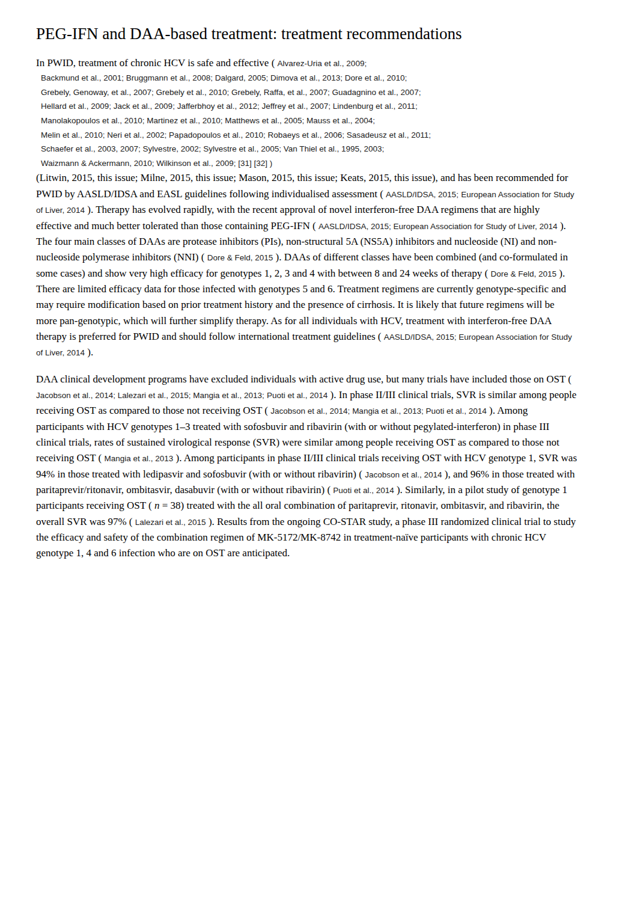PEG-IFN and DAA-based treatment: treatment recommendations
In PWID, treatment of chronic HCV is safe and effective ( Alvarez-Uria et al., 2009; Backmund et al., 2001; Bruggmann et al., 2008; Dalgard, 2005; Dimova et al., 2013; Dore et al., 2010; Grebely, Genoway, et al., 2007; Grebely et al., 2010; Grebely, Raffa, et al., 2007; Guadagnino et al., 2007; Hellard et al., 2009; Jack et al., 2009; Jafferbhoy et al., 2012; Jeffrey et al., 2007; Lindenburg et al., 2011; Manolakopoulos et al., 2010; Martinez et al., 2010; Matthews et al., 2005; Mauss et al., 2004; Melin et al., 2010; Neri et al., 2002; Papadopoulos et al., 2010; Robaeys et al., 2006; Sasadeusz et al., 2011; Schaefer et al., 2003, 2007; Sylvestre, 2002; Sylvestre et al., 2005; Van Thiel et al., 1995, 2003; Waizmann & Ackermann, 2010; Wilkinson et al., 2009; [31] [32] ) (Litwin, 2015, this issue; Milne, 2015, this issue; Mason, 2015, this issue; Keats, 2015, this issue), and has been recommended for PWID by AASLD/IDSA and EASL guidelines following individualised assessment ( AASLD/IDSA, 2015; European Association for Study of Liver, 2014 ). Therapy has evolved rapidly, with the recent approval of novel interferon-free DAA regimens that are highly effective and much better tolerated than those containing PEG-IFN ( AASLD/IDSA, 2015; European Association for Study of Liver, 2014 ). The four main classes of DAAs are protease inhibitors (PIs), non-structural 5A (NS5A) inhibitors and nucleoside (NI) and non-nucleoside polymerase inhibitors (NNI) ( Dore & Feld, 2015 ). DAAs of different classes have been combined (and co-formulated in some cases) and show very high efficacy for genotypes 1, 2, 3 and 4 with between 8 and 24 weeks of therapy ( Dore & Feld, 2015 ). There are limited efficacy data for those infected with genotypes 5 and 6. Treatment regimens are currently genotype-specific and may require modification based on prior treatment history and the presence of cirrhosis. It is likely that future regimens will be more pan-genotypic, which will further simplify therapy. As for all individuals with HCV, treatment with interferon-free DAA therapy is preferred for PWID and should follow international treatment guidelines ( AASLD/IDSA, 2015; European Association for Study of Liver, 2014 ).
DAA clinical development programs have excluded individuals with active drug use, but many trials have included those on OST ( Jacobson et al., 2014; Lalezari et al., 2015; Mangia et al., 2013; Puoti et al., 2014 ). In phase II/III clinical trials, SVR is similar among people receiving OST as compared to those not receiving OST ( Jacobson et al., 2014; Mangia et al., 2013; Puoti et al., 2014 ). Among participants with HCV genotypes 1–3 treated with sofosbuvir and ribavirin (with or without pegylated-interferon) in phase III clinical trials, rates of sustained virological response (SVR) were similar among people receiving OST as compared to those not receiving OST ( Mangia et al., 2013 ). Among participants in phase II/III clinical trials receiving OST with HCV genotype 1, SVR was 94% in those treated with ledipasvir and sofosbuvir (with or without ribavirin) ( Jacobson et al., 2014 ), and 96% in those treated with paritaprevir/ritonavir, ombitasvir, dasabuvir (with or without ribavirin) ( Puoti et al., 2014 ). Similarly, in a pilot study of genotype 1 participants receiving OST ( n = 38) treated with the all oral combination of paritaprevir, ritonavir, ombitasvir, and ribavirin, the overall SVR was 97% ( Lalezari et al., 2015 ). Results from the ongoing CO-STAR study, a phase III randomized clinical trial to study the efficacy and safety of the combination regimen of MK-5172/MK-8742 in treatment-naïve participants with chronic HCV genotype 1, 4 and 6 infection who are on OST are anticipated.